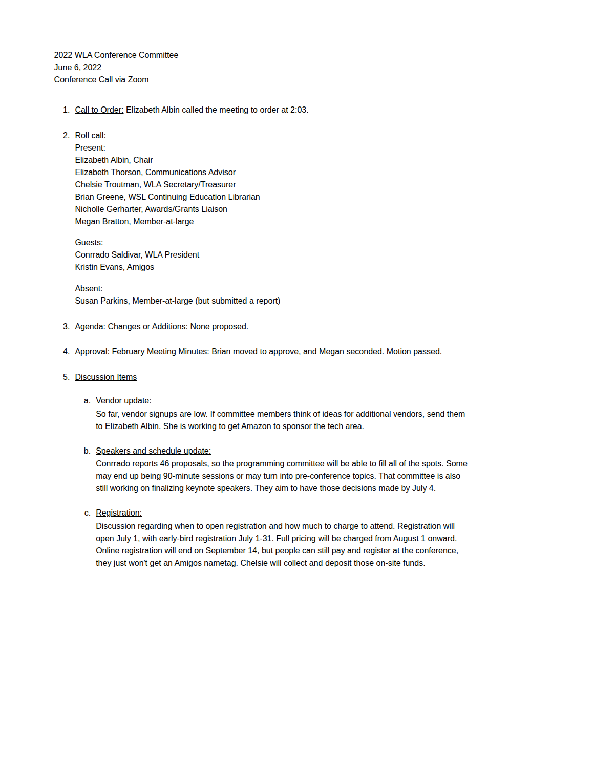2022 WLA Conference Committee
June 6, 2022
Conference Call via Zoom
Call to Order: Elizabeth Albin called the meeting to order at 2:03.
Roll call:
Present:
Elizabeth Albin, Chair
Elizabeth Thorson, Communications Advisor
Chelsie Troutman, WLA Secretary/Treasurer
Brian Greene, WSL Continuing Education Librarian
Nicholle Gerharter, Awards/Grants Liaison
Megan Bratton, Member-at-large
Guests:
Conrrado Saldivar, WLA President
Kristin Evans, Amigos
Absent:
Susan Parkins, Member-at-large (but submitted a report)
Agenda: Changes or Additions: None proposed.
Approval: February Meeting Minutes: Brian moved to approve, and Megan seconded. Motion passed.
Discussion Items
Vendor update:
So far, vendor signups are low. If committee members think of ideas for additional vendors, send them to Elizabeth Albin. She is working to get Amazon to sponsor the tech area.
Speakers and schedule update:
Conrrado reports 46 proposals, so the programming committee will be able to fill all of the spots. Some may end up being 90-minute sessions or may turn into pre-conference topics. That committee is also still working on finalizing keynote speakers. They aim to have those decisions made by July 4.
Registration:
Discussion regarding when to open registration and how much to charge to attend. Registration will open July 1, with early-bird registration July 1-31. Full pricing will be charged from August 1 onward. Online registration will end on September 14, but people can still pay and register at the conference, they just won't get an Amigos nametag. Chelsie will collect and deposit those on-site funds.